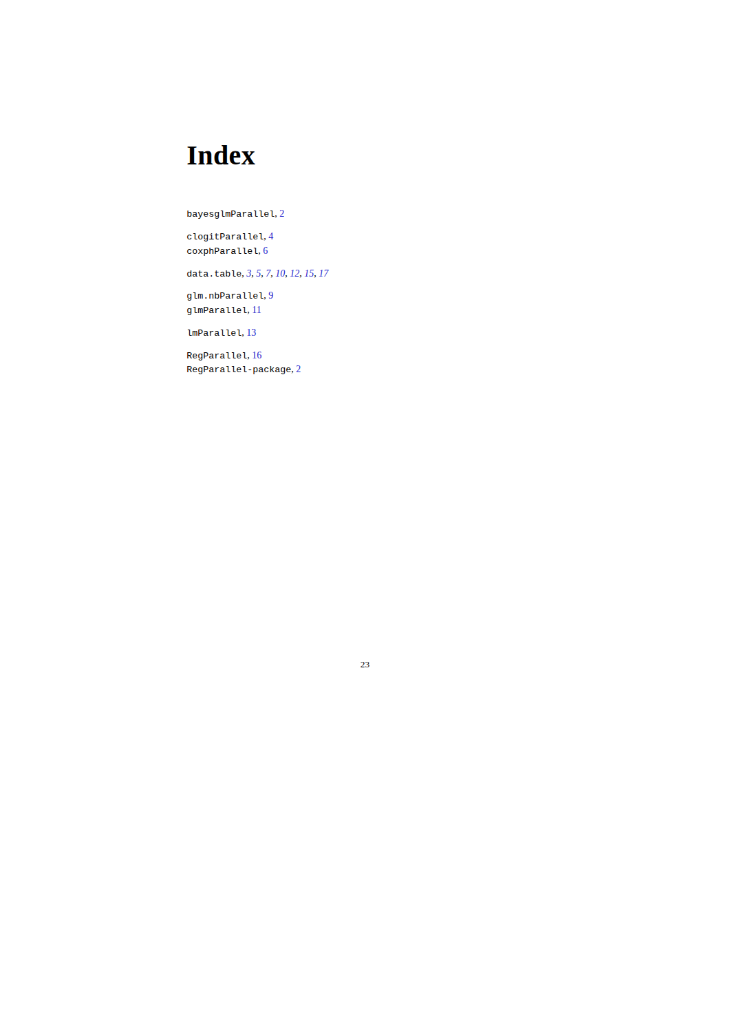Index
bayesglmParallel, 2
clogitParallel, 4
coxphParallel, 6
data.table, 3, 5, 7, 10, 12, 15, 17
glm.nbParallel, 9
glmParallel, 11
lmParallel, 13
RegParallel, 16
RegParallel-package, 2
23